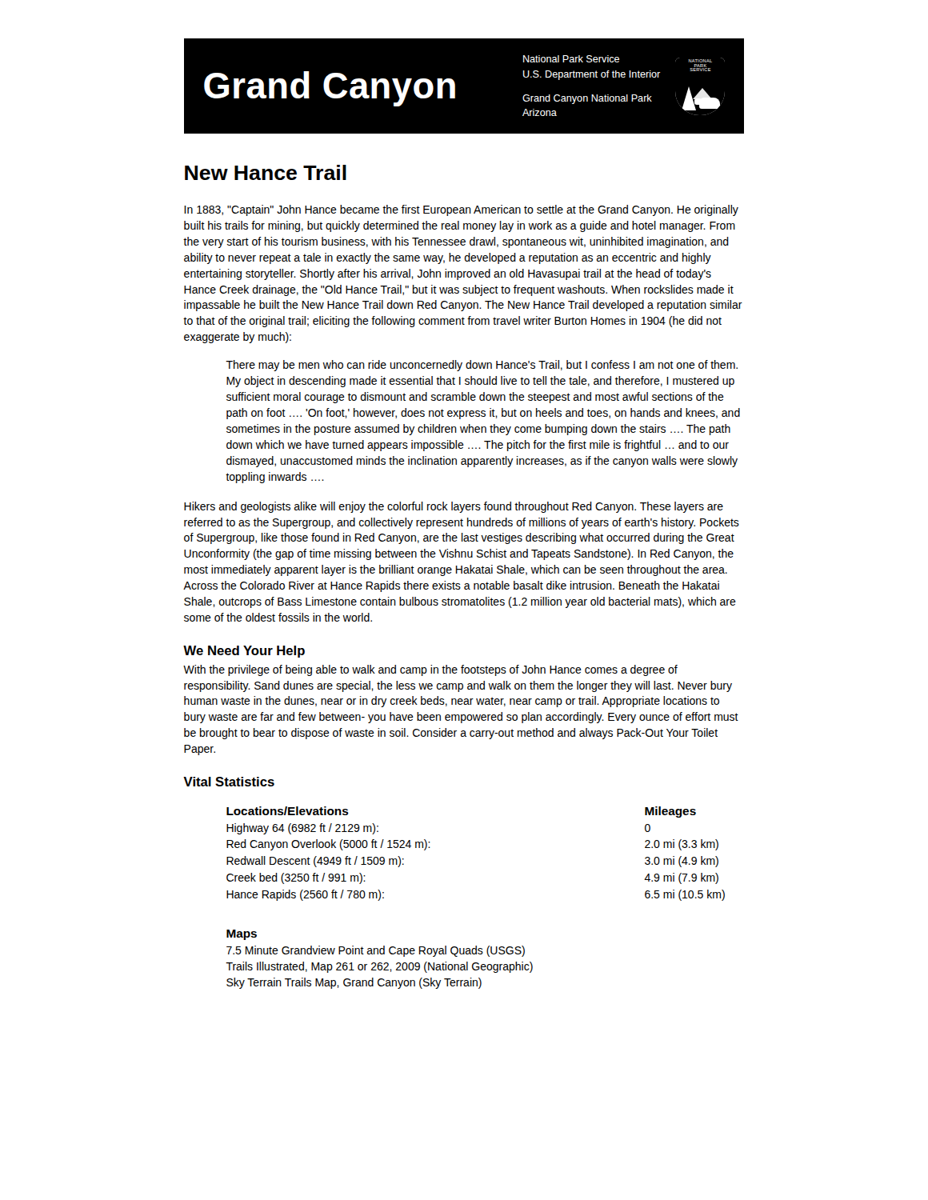Grand Canyon
National Park Service
U.S. Department of the Interior
Grand Canyon National Park
Arizona
NATIONAL
PARK
SERVICE
New Hance Trail
In 1883, "Captain" John Hance became the first European American to settle at the Grand Canyon. He originally built his trails for mining, but quickly determined the real money lay in work as a guide and hotel manager. From the very start of his tourism business, with his Tennessee drawl, spontaneous wit, uninhibited imagination, and ability to never repeat a tale in exactly the same way, he developed a reputation as an eccentric and highly entertaining storyteller. Shortly after his arrival, John improved an old Havasupai trail at the head of today's Hance Creek drainage, the "Old Hance Trail," but it was subject to frequent washouts. When rockslides made it impassable he built the New Hance Trail down Red Canyon. The New Hance Trail developed a reputation similar to that of the original trail; eliciting the following comment from travel writer Burton Homes in 1904 (he did not exaggerate by much):
There may be men who can ride unconcernedly down Hance's Trail, but I confess I am not one of them. My object in descending made it essential that I should live to tell the tale, and therefore, I mustered up sufficient moral courage to dismount and scramble down the steepest and most awful sections of the path on foot …. 'On foot,' however, does not express it, but on heels and toes, on hands and knees, and sometimes in the posture assumed by children when they come bumping down the stairs …. The path down which we have turned appears impossible …. The pitch for the first mile is frightful … and to our dismayed, unaccustomed minds the inclination apparently increases, as if the canyon walls were slowly toppling inwards ….
Hikers and geologists alike will enjoy the colorful rock layers found throughout Red Canyon. These layers are referred to as the Supergroup, and collectively represent hundreds of millions of years of earth's history. Pockets of Supergroup, like those found in Red Canyon, are the last vestiges describing what occurred during the Great Unconformity (the gap of time missing between the Vishnu Schist and Tapeats Sandstone). In Red Canyon, the most immediately apparent layer is the brilliant orange Hakatai Shale, which can be seen throughout the area. Across the Colorado River at Hance Rapids there exists a notable basalt dike intrusion. Beneath the Hakatai Shale, outcrops of Bass Limestone contain bulbous stromatolites (1.2 million year old bacterial mats), which are some of the oldest fossils in the world.
We Need Your Help
With the privilege of being able to walk and camp in the footsteps of John Hance comes a degree of responsibility. Sand dunes are special, the less we camp and walk on them the longer they will last. Never bury human waste in the dunes, near or in dry creek beds, near water, near camp or trail. Appropriate locations to bury waste are far and few between- you have been empowered so plan accordingly. Every ounce of effort must be brought to bear to dispose of waste in soil. Consider a carry-out method and always Pack-Out Your Toilet Paper.
Vital Statistics
| Locations/Elevations | Mileages |
| --- | --- |
| Highway 64 (6982 ft / 2129 m): | 0 |
| Red Canyon Overlook (5000 ft / 1524 m): | 2.0 mi (3.3 km) |
| Redwall Descent (4949 ft / 1509 m): | 3.0 mi (4.9 km) |
| Creek bed (3250 ft / 991 m): | 4.9 mi (7.9 km) |
| Hance Rapids (2560 ft / 780 m): | 6.5 mi (10.5 km) |
Maps
7.5 Minute Grandview Point and Cape Royal Quads (USGS)
Trails Illustrated, Map 261 or 262, 2009 (National Geographic)
Sky Terrain Trails Map, Grand Canyon (Sky Terrain)